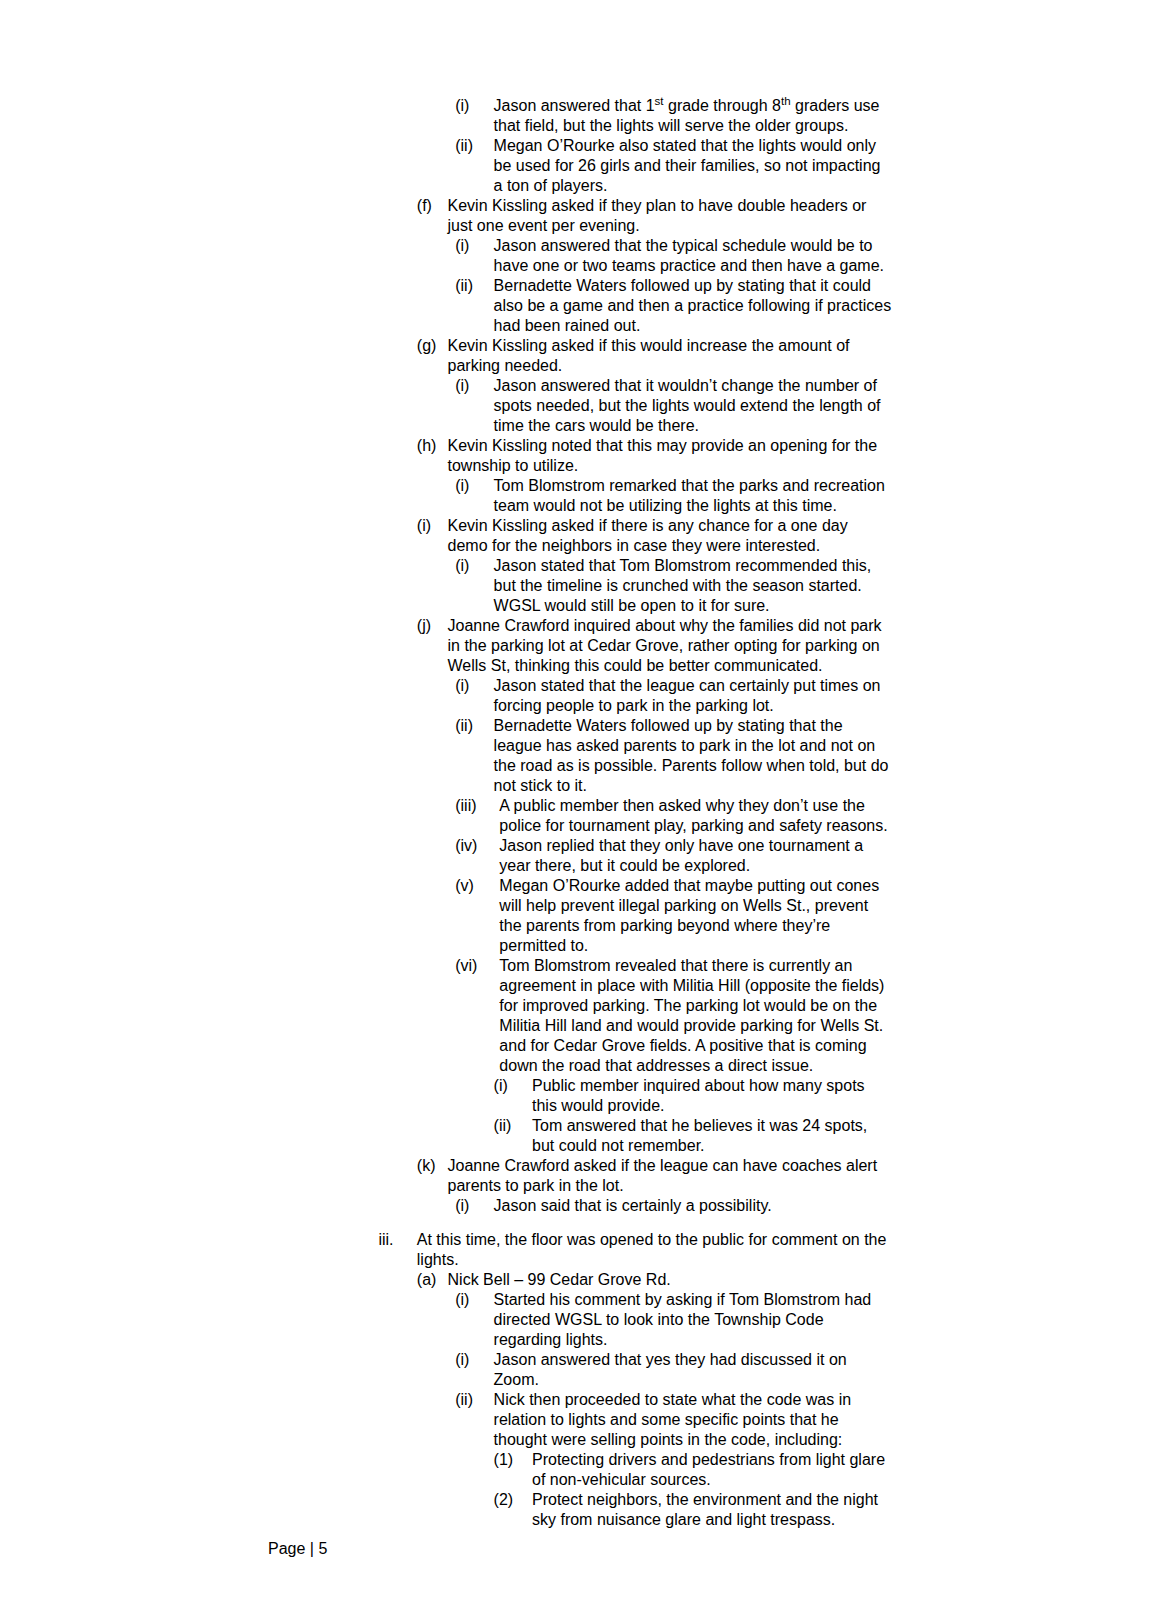(i) Jason answered that 1st grade through 8th graders use that field, but the lights will serve the older groups.
(ii) Megan O’Rourke also stated that the lights would only be used for 26 girls and their families, so not impacting a ton of players.
(f) Kevin Kissling asked if they plan to have double headers or just one event per evening.
(i) Jason answered that the typical schedule would be to have one or two teams practice and then have a game.
(ii) Bernadette Waters followed up by stating that it could also be a game and then a practice following if practices had been rained out.
(g) Kevin Kissling asked if this would increase the amount of parking needed.
(i) Jason answered that it wouldn’t change the number of spots needed, but the lights would extend the length of time the cars would be there.
(h) Kevin Kissling noted that this may provide an opening for the township to utilize.
(i) Tom Blomstrom remarked that the parks and recreation team would not be utilizing the lights at this time.
(i) Kevin Kissling asked if there is any chance for a one day demo for the neighbors in case they were interested.
(i) Jason stated that Tom Blomstrom recommended this, but the timeline is crunched with the season started. WGSL would still be open to it for sure.
(j) Joanne Crawford inquired about why the families did not park in the parking lot at Cedar Grove, rather opting for parking on Wells St, thinking this could be better communicated.
(i) Jason stated that the league can certainly put times on forcing people to park in the parking lot.
(ii) Bernadette Waters followed up by stating that the league has asked parents to park in the lot and not on the road as is possible. Parents follow when told, but do not stick to it.
(iii) A public member then asked why they don’t use the police for tournament play, parking and safety reasons.
(iv) Jason replied that they only have one tournament a year there, but it could be explored.
(v) Megan O’Rourke added that maybe putting out cones will help prevent illegal parking on Wells St., prevent the parents from parking beyond where they’re permitted to.
(vi) Tom Blomstrom revealed that there is currently an agreement in place with Militia Hill (opposite the fields) for improved parking. The parking lot would be on the Militia Hill land and would provide parking for Wells St. and for Cedar Grove fields. A positive that is coming down the road that addresses a direct issue.
(i) Public member inquired about how many spots this would provide.
(ii) Tom answered that he believes it was 24 spots, but could not remember.
(k) Joanne Crawford asked if the league can have coaches alert parents to park in the lot.
(i) Jason said that is certainly a possibility.
iii. At this time, the floor was opened to the public for comment on the lights.
(a) Nick Bell – 99 Cedar Grove Rd.
(i) Started his comment by asking if Tom Blomstrom had directed WGSL to look into the Township Code regarding lights.
(i) Jason answered that yes they had discussed it on Zoom.
(ii) Nick then proceeded to state what the code was in relation to lights and some specific points that he thought were selling points in the code, including:
(1) Protecting drivers and pedestrians from light glare of non-vehicular sources.
(2) Protect neighbors, the environment and the night sky from nuisance glare and light trespass.
Page | 5